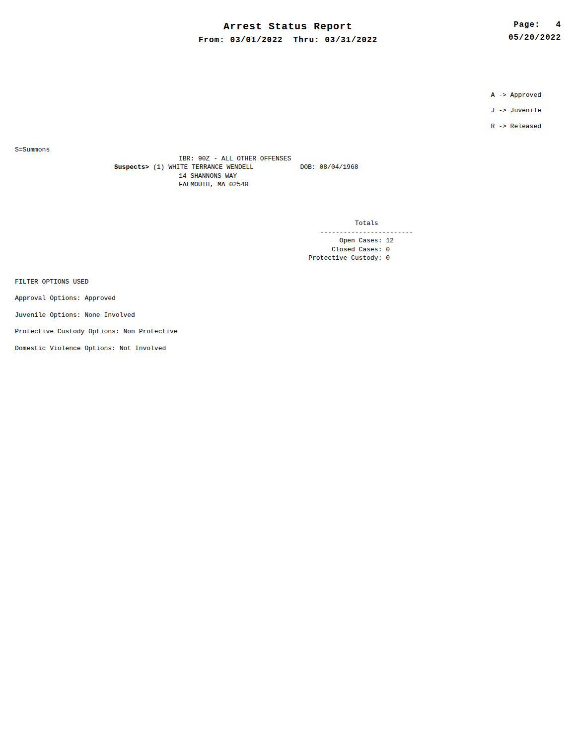Arrest Status Report
From: 03/01/2022 Thru: 03/31/2022
Page: 4
05/20/2022
A -> Approved
J -> Juvenile
R -> Released
S=Summons
IBR: 90Z - ALL OTHER OFFENSES
Suspects> (1) WHITE TERRANCE WENDELL DOB: 08/04/1968
14 SHANNONS WAY
FALMOUTH, MA 02540
Totals ------------------------ Open Cases: 12 Closed Cases: 0 Protective Custody: 0
FILTER OPTIONS USED
Approval Options: Approved
Juvenile Options: None Involved
Protective Custody Options: Non Protective
Domestic Violence Options: Not Involved